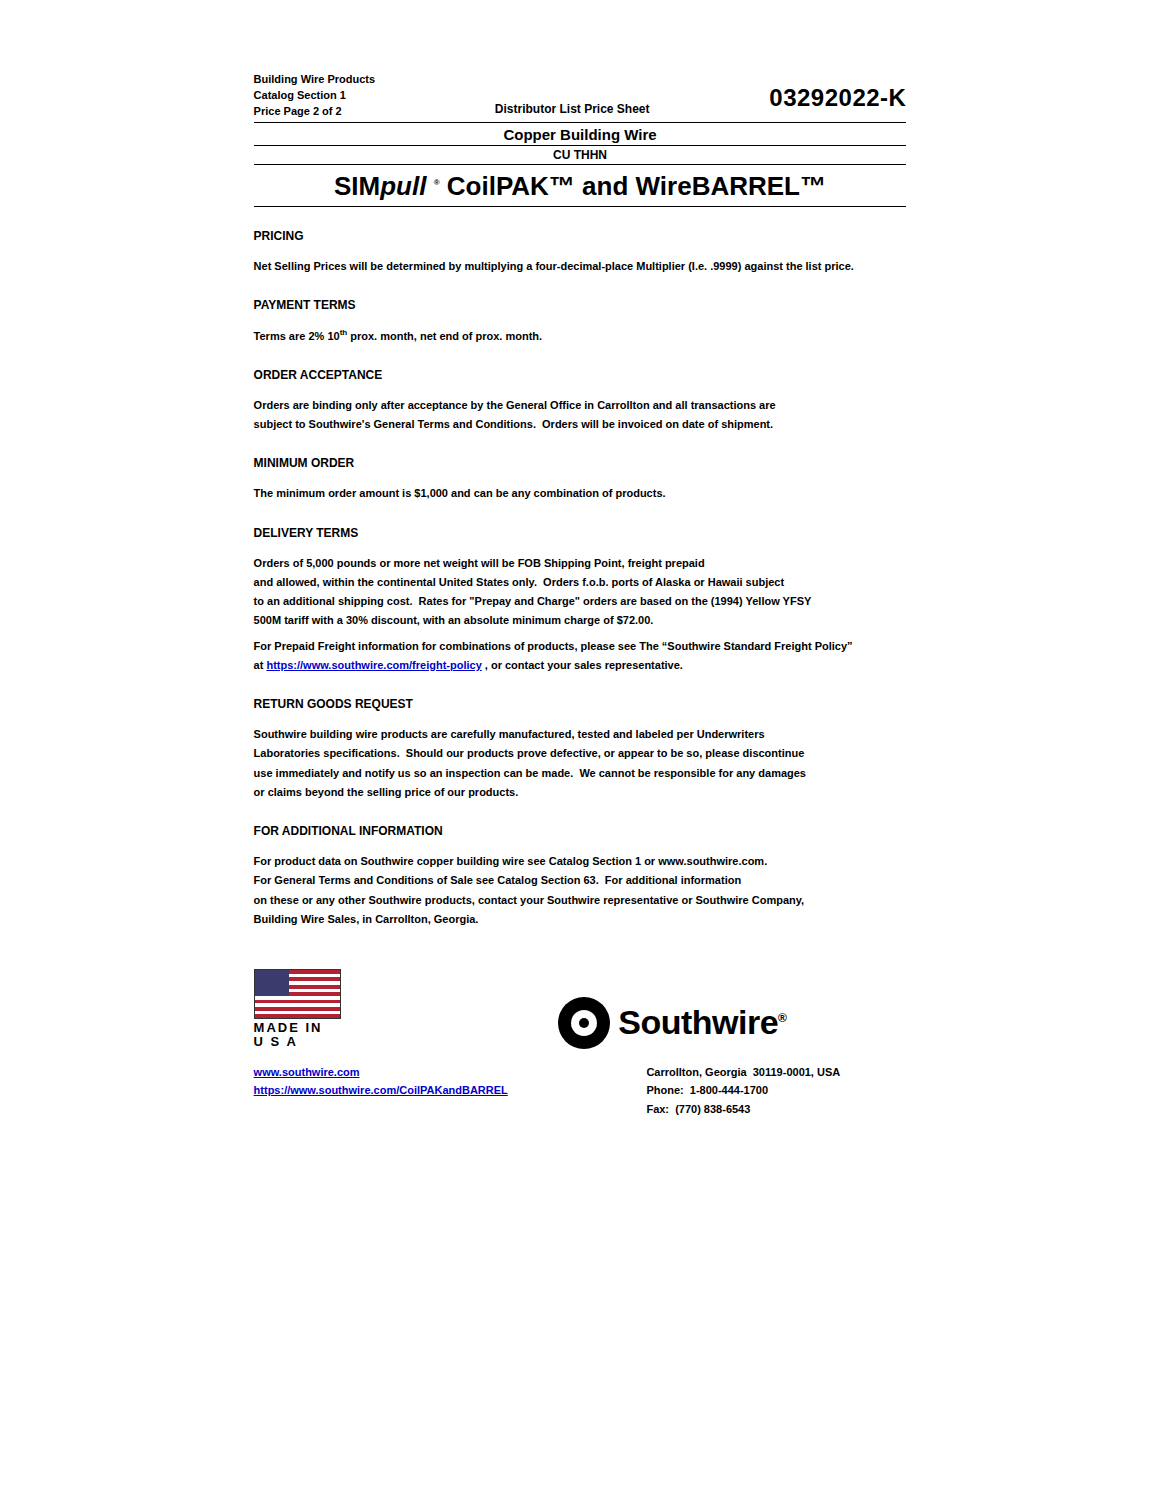Building Wire Products
Catalog Section 1
Price Page 2 of 2
Distributor List Price Sheet
03292022-K
Copper Building Wire
CU THHN
SIMpull ® CoilPAK™ and WireBARREL™
PRICING
Net Selling Prices will be determined by multiplying a four-decimal-place Multiplier (I.e. .9999) against the list price.
PAYMENT TERMS
Terms are 2% 10th prox. month, net end of prox. month.
ORDER ACCEPTANCE
Orders are binding only after acceptance by the General Office in Carrollton and all transactions are
subject to Southwire's General Terms and Conditions. Orders will be invoiced on date of shipment.
MINIMUM ORDER
The minimum order amount is $1,000 and can be any combination of products.
DELIVERY TERMS
Orders of 5,000 pounds or more net weight will be FOB Shipping Point, freight prepaid
and allowed, within the continental United States only. Orders f.o.b. ports of Alaska or Hawaii subject
to an additional shipping cost. Rates for "Prepay and Charge" orders are based on the (1994) Yellow YFSY
500M tariff with a 30% discount, with an absolute minimum charge of $72.00.
For Prepaid Freight information for combinations of products, please see The “Southwire Standard Freight Policy”
at https://www.southwire.com/freight-policy , or contact your sales representative.
RETURN GOODS REQUEST
Southwire building wire products are carefully manufactured, tested and labeled per Underwriters
Laboratories specifications. Should our products prove defective, or appear to be so, please discontinue
use immediately and notify us so an inspection can be made. We cannot be responsible for any damages
or claims beyond the selling price of our products.
FOR ADDITIONAL INFORMATION
For product data on Southwire copper building wire see Catalog Section 1 or www.southwire.com.
For General Terms and Conditions of Sale see Catalog Section 63. For additional information
on these or any other Southwire products, contact your Southwire representative or Southwire Company,
Building Wire Sales, in Carrollton, Georgia.
MADE IN
U S A
Southwire®
www.southwire.com https://www.southwire.com/CoilPAKandBARREL
Carrollton, Georgia 30119-0001, USA
Phone: 1-800-444-1700
Fax: (770) 838-6543